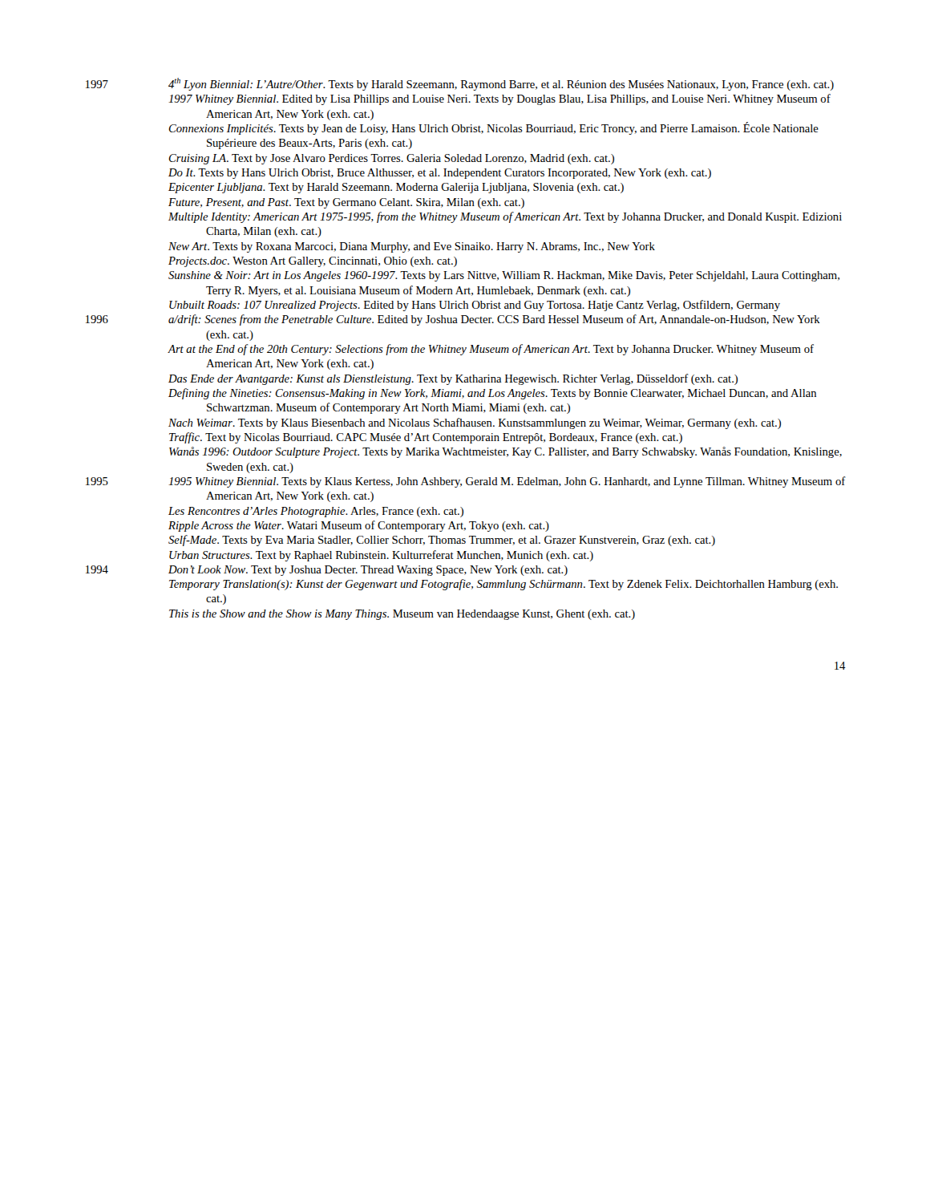| 1997 | 4 th Lyon Biennial: L’Autre/Other . Texts by Harald Szeemann, Raymond Barre, et al. Réunion des Musées Nationaux, Lyon, France (exh. cat.) 1997 Whitney Biennial . Edited by Lisa Phillips and Louise Neri. Texts by Douglas Blau, Lisa Phillips, and Louise Neri. Whitney Museum of American Art, New York (exh. cat.) Connexions Implicités . Texts by Jean de Loisy, Hans Ulrich Obrist, Nicolas Bourriaud, Eric Troncy, and Pierre Lamaison. École Nationale Supérieure des Beaux-Arts, Paris (exh. cat.) Cruising LA . Text by Jose Alvaro Perdices Torres. Galeria Soledad Lorenzo, Madrid (exh. cat.) Do It . Texts by Hans Ulrich Obrist, Bruce Althusser, et al. Independent Curators Incorporated, New York (exh. cat.) Epicenter Ljubljana . Text by Harald Szeemann. Moderna Galerija Ljubljana, Slovenia (exh. cat.) Future, Present, and Past . Text by Germano Celant. Skira, Milan (exh. cat.) Multiple Identity: American Art 1975-1995, from the Whitney Museum of American Art . Text by Johanna Drucker, and Donald Kuspit. Edizioni Charta, Milan (exh. cat.) New Art . Texts by Roxana Marcoci, Diana Murphy, and Eve Sinaiko. Harry N. Abrams, Inc., New York Projects.doc . Weston Art Gallery, Cincinnati, Ohio (exh. cat.) Sunshine & Noir: Art in Los Angeles 1960-1997 . Texts by Lars Nittve, William R. Hackman, Mike Davis, Peter Schjeldahl, Laura Cottingham, Terry R. Myers, et al. Louisiana Museum of Modern Art, Humlebaek, Denmark (exh. cat.) Unbuilt Roads: 107 Unrealized Projects . Edited by Hans Ulrich Obrist and Guy Tortosa. Hatje Cantz Verlag, Ostfildern, Germany |
| 1996 | a/drift: Scenes from the Penetrable Culture . Edited by Joshua Decter. CCS Bard Hessel Museum of Art, Annandale-on-Hudson, New York (exh. cat.) Art at the End of the 20th Century: Selections from the Whitney Museum of American Art . Text by Johanna Drucker. Whitney Museum of American Art, New York (exh. cat.) Das Ende der Avantgarde: Kunst als Dienstleistung . Text by Katharina Hegewisch. Richter Verlag, Düsseldorf (exh. cat.) Defining the Nineties: Consensus-Making in New York, Miami, and Los Angeles . Texts by Bonnie Clearwater, Michael Duncan, and Allan Schwartzman. Museum of Contemporary Art North Miami, Miami (exh. cat.) Nach Weimar . Texts by Klaus Biesenbach and Nicolaus Schafhausen. Kunstsammlungen zu Weimar, Weimar, Germany (exh. cat.) Traffic . Text by Nicolas Bourriaud. CAPC Musée d’Art Contemporain Entrepôt, Bordeaux, France (exh. cat.) Wanås 1996: Outdoor Sculpture Project . Texts by Marika Wachtmeister, Kay C. Pallister, and Barry Schwabsky. Wanås Foundation, Knislinge, Sweden (exh. cat.) |
| 1995 | 1995 Whitney Biennial . Texts by Klaus Kertess, John Ashbery, Gerald M. Edelman, John G. Hanhardt, and Lynne Tillman. Whitney Museum of American Art, New York (exh. cat.) Les Rencontres d’Arles Photographie . Arles, France (exh. cat.) Ripple Across the Water . Watari Museum of Contemporary Art, Tokyo (exh. cat.) Self-Made . Texts by Eva Maria Stadler, Collier Schorr, Thomas Trummer, et al. Grazer Kunstverein, Graz (exh. cat.) Urban Structures . Text by Raphael Rubinstein. Kulturreferat Munchen, Munich (exh. cat.) |
| 1994 | Don’t Look Now . Text by Joshua Decter. Thread Waxing Space, New York (exh. cat.) Temporary Translation(s): Kunst der Gegenwart und Fotografie, Sammlung Schürmann . Text by Zdenek Felix. Deichtorhallen Hamburg (exh. cat.) This is the Show and the Show is Many Things . Museum van Hedendaagse Kunst, Ghent (exh. cat.) |
14